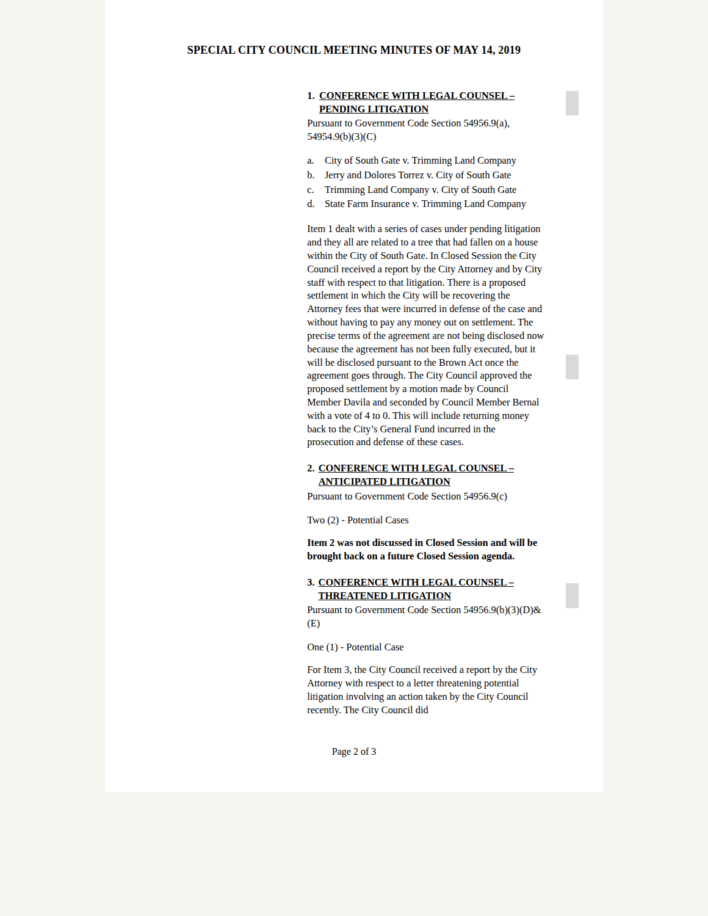SPECIAL CITY COUNCIL MEETING MINUTES OF MAY 14, 2019
1. CONFERENCE WITH LEGAL COUNSEL – PENDING LITIGATION
Pursuant to Government Code Section 54956.9(a),
54954.9(b)(3)(C)
a. City of South Gate v. Trimming Land Company
b. Jerry and Dolores Torrez v. City of South Gate
c. Trimming Land Company v. City of South Gate
d. State Farm Insurance v. Trimming Land Company
Item 1 dealt with a series of cases under pending litigation and they all are related to a tree that had fallen on a house within the City of South Gate. In Closed Session the City Council received a report by the City Attorney and by City staff with respect to that litigation. There is a proposed settlement in which the City will be recovering the Attorney fees that were incurred in defense of the case and without having to pay any money out on settlement. The precise terms of the agreement are not being disclosed now because the agreement has not been fully executed, but it will be disclosed pursuant to the Brown Act once the agreement goes through. The City Council approved the proposed settlement by a motion made by Council Member Davila and seconded by Council Member Bernal with a vote of 4 to 0. This will include returning money back to the City’s General Fund incurred in the prosecution and defense of these cases.
2. CONFERENCE WITH LEGAL COUNSEL – ANTICIPATED LITIGATION
Pursuant to Government Code Section 54956.9(c)
Two (2) - Potential Cases
Item 2 was not discussed in Closed Session and will be brought back on a future Closed Session agenda.
3. CONFERENCE WITH LEGAL COUNSEL – THREATENED LITIGATION
Pursuant to Government Code Section 54956.9(b)(3)(D)&(E)
One (1) - Potential Case
For Item 3, the City Council received a report by the City Attorney with respect to a letter threatening potential litigation involving an action taken by the City Council recently. The City Council did
Page 2 of 3